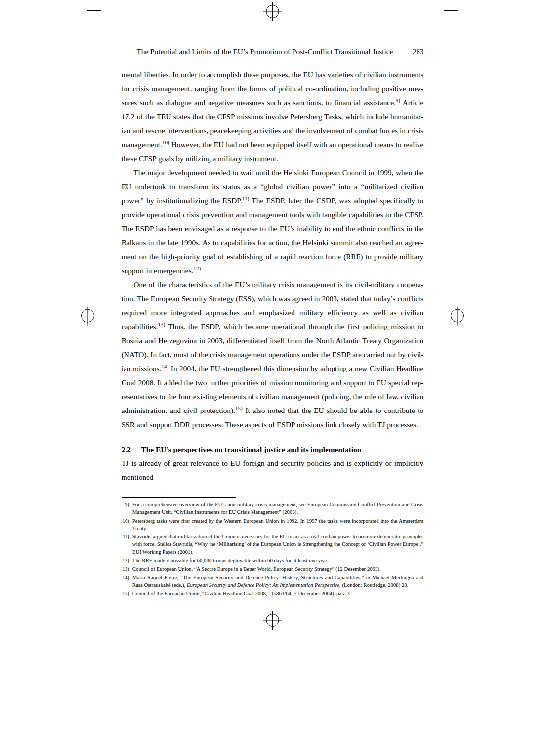The Potential and Limits of the EU’s Promotion of Post-Conflict Transitional Justice 283
mental liberties. In order to accomplish these purposes, the EU has varieties of civilian instruments for crisis management, ranging from the forms of political co-ordination, including positive measures such as dialogue and negative measures such as sanctions, to financial assistance.9) Article 17.2 of the TEU states that the CFSP missions involve Petersberg Tasks, which include humanitarian and rescue interventions, peacekeeping activities and the involvement of combat forces in crisis management.10) However, the EU had not been equipped itself with an operational means to realize these CFSP goals by utilizing a military instrument.
The major development needed to wait until the Helsinki European Council in 1999, when the EU undertook to transform its status as a “global civilian power” into a “militarized civilian power” by institutionalizing the ESDP.11) The ESDP, later the CSDP, was adopted specifically to provide operational crisis prevention and management tools with tangible capabilities to the CFSP. The ESDP has been envisaged as a response to the EU’s inability to end the ethnic conflicts in the Balkans in the late 1990s. As to capabilities for action, the Helsinki summit also reached an agreement on the high-priority goal of establishing of a rapid reaction force (RRF) to provide military support in emergencies.12)
One of the characteristics of the EU’s military crisis management is its civil-military cooperation. The European Security Strategy (ESS), which was agreed in 2003, stated that today’s conflicts required more integrated approaches and emphasized military efficiency as well as civilian capabilities.13) Thus, the ESDP, which became operational through the first policing mission to Bosnia and Herzegovina in 2003, differentiated itself from the North Atlantic Treaty Organization (NATO). In fact, most of the crisis management operations under the ESDP are carried out by civilian missions.14) In 2004, the EU strengthened this dimension by adopting a new Civilian Headline Goal 2008. It added the two further priorities of mission monitoring and support to EU special representatives to the four existing elements of civilian management (policing, the rule of law, civilian administration, and civil protection).15) It also noted that the EU should be able to contribute to SSR and support DDR processes. These aspects of ESDP missions link closely with TJ processes.
2.2 The EU’s perspectives on transitional justice and its implementation
TJ is already of great relevance to EU foreign and security policies and is explicitly or implicitly mentioned
9) For a comprehensive overview of the EU’s non-military crisis management, see European Commission Conflict Prevention and Crisis Management Unit, “Civilian Instruments for EU Crisis Management” (2003).
10) Petersberg tasks were first created by the Western European Union in 1992. In 1997 the tasks were incorporated into the Amsterdam Treaty.
11) Stavridis argued that militarization of the Union is necessary for the EU to act as a real civilian power to promote democratic principles with force. Stelios Stavridis, “Why the ‘Militarising’ of the European Union is Strengthening the Concept of ‘Civilian Power Europe’,” EUI Working Papers (2001).
12) The RRF made it possible for 60,000 troops deployable within 60 days for at least one year.
13) Council of European Union, “A Secure Europe in a Better World, European Security Strategy” (12 Desember 2003).
14) Maria Raquel Freire, “The European Security and Defence Policy: History, Structures and Capabilities,” in Michael Merlingen and Rasa Ostrauskaité (eds.), European Security and Defence Policy: An Implementation Perspective, (London: Routledge, 2008) 20.
15) Council of the European Union, “Civilian Headline Goal 2008,” 15863/04 (7 December 2004), para 3.